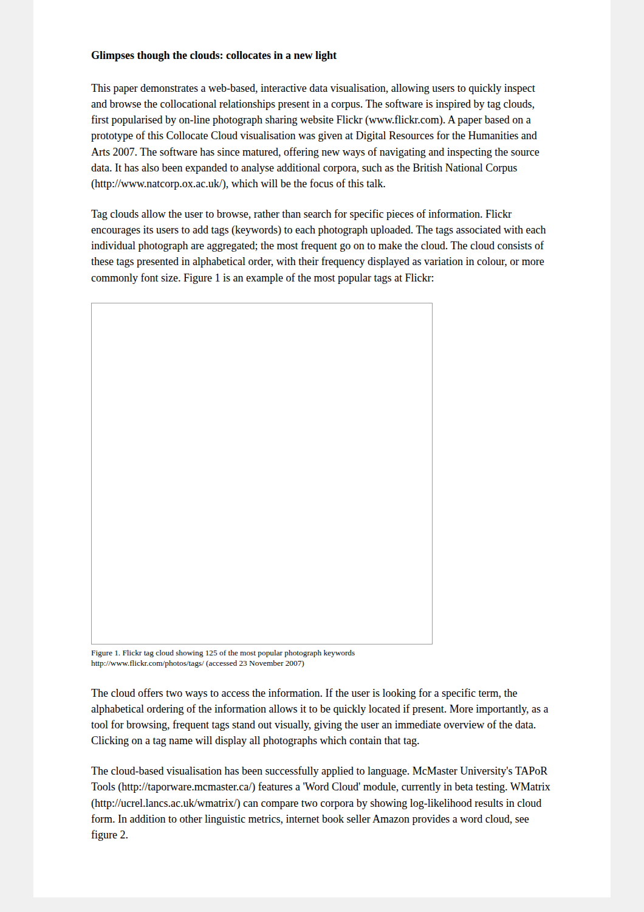Glimpses though the clouds: collocates in a new light
This paper demonstrates a web-based, interactive data visualisation, allowing users to quickly inspect and browse the collocational relationships present in a corpus. The software is inspired by tag clouds, first popularised by on-line photograph sharing website Flickr (www.flickr.com). A paper based on a prototype of this Collocate Cloud visualisation was given at Digital Resources for the Humanities and Arts 2007. The software has since matured, offering new ways of navigating and inspecting the source data. It has also been expanded to analyse additional corpora, such as the British National Corpus (http://www.natcorp.ox.ac.uk/), which will be the focus of this talk.
Tag clouds allow the user to browse, rather than search for specific pieces of information. Flickr encourages its users to add tags (keywords) to each photograph uploaded. The tags associated with each individual photograph are aggregated; the most frequent go on to make the cloud. The cloud consists of these tags presented in alphabetical order, with their frequency displayed as variation in colour, or more commonly font size. Figure 1 is an example of the most popular tags at Flickr:
Figure 1. Flickr tag cloud showing 125 of the most popular photograph keywords
http://www.flickr.com/photos/tags/ (accessed 23 November 2007)
The cloud offers two ways to access the information. If the user is looking for a specific term, the alphabetical ordering of the information allows it to be quickly located if present. More importantly, as a tool for browsing, frequent tags stand out visually, giving the user an immediate overview of the data. Clicking on a tag name will display all photographs which contain that tag.
The cloud-based visualisation has been successfully applied to language. McMaster University's TAPoR Tools (http://taporware.mcmaster.ca/) features a 'Word Cloud' module, currently in beta testing. WMatrix (http://ucrel.lancs.ac.uk/wmatrix/) can compare two corpora by showing log-likelihood results in cloud form. In addition to other linguistic metrics, internet book seller Amazon provides a word cloud, see figure 2.